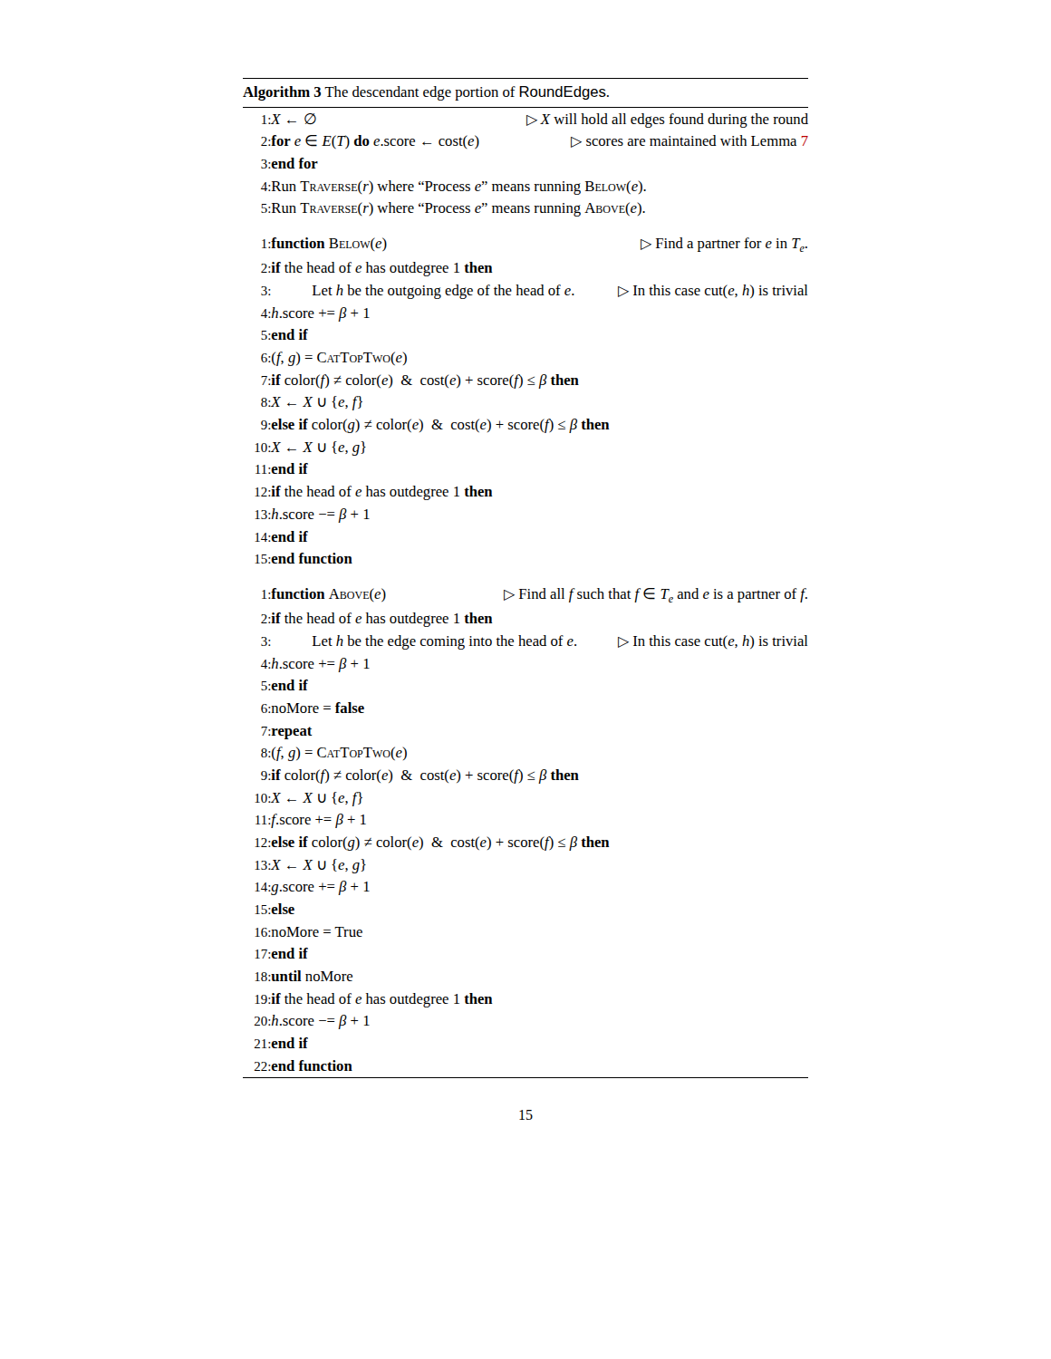Algorithm 3 The descendant edge portion of RoundEdges.
| 1: | X ← ∅ ▷ X will hold all edges found during the round |
| 2: | for e ∈ E ( T ) do e .score ← cost( e ) ▷ scores are maintained with Lemma 7 |
| 3: | end for |
| 4: | Run Traverse ( r ) where “Process e ” means running Below ( e ). |
| 5: | Run Traverse ( r ) where “Process e ” means running Above ( e ). |
| 1: | function Below ( e ) ▷ Find a partner for e in T e . |
| 2: | if the head of e has outdegree 1 then |
| 3: | Let h be the outgoing edge of the head of e . ▷ In this case cut( e , h ) is trivial |
| 4: | h .score += β + 1 |
| 5: | end if |
| 6: | ( f , g ) = CatTopTwo ( e ) |
| 7: | if color( f ) ≠ color( e ) & cost( e ) + score( f ) ≤ β then |
| 8: | X ← X ∪ { e , f } |
| 9: | else if color( g ) ≠ color( e ) & cost( e ) + score( f ) ≤ β then |
| 10: | X ← X ∪ { e , g } |
| 11: | end if |
| 12: | if the head of e has outdegree 1 then |
| 13: | h .score −= β + 1 |
| 14: | end if |
| 15: | end function |
| 1: | function Above ( e ) ▷ Find all f such that f ∈ T e and e is a partner of f . |
| 2: | if the head of e has outdegree 1 then |
| 3: | Let h be the edge coming into the head of e . ▷ In this case cut( e , h ) is trivial |
| 4: | h .score += β + 1 |
| 5: | end if |
| 6: | noMore = false |
| 7: | repeat |
| 8: | ( f , g ) = CatTopTwo ( e ) |
| 9: | if color( f ) ≠ color( e ) & cost( e ) + score( f ) ≤ β then |
| 10: | X ← X ∪ { e , f } |
| 11: | f .score += β + 1 |
| 12: | else if color( g ) ≠ color( e ) & cost( e ) + score( f ) ≤ β then |
| 13: | X ← X ∪ { e , g } |
| 14: | g .score += β + 1 |
| 15: | else |
| 16: | noMore = True |
| 17: | end if |
| 18: | until noMore |
| 19: | if the head of e has outdegree 1 then |
| 20: | h .score −= β + 1 |
| 21: | end if |
| 22: | end function |
15